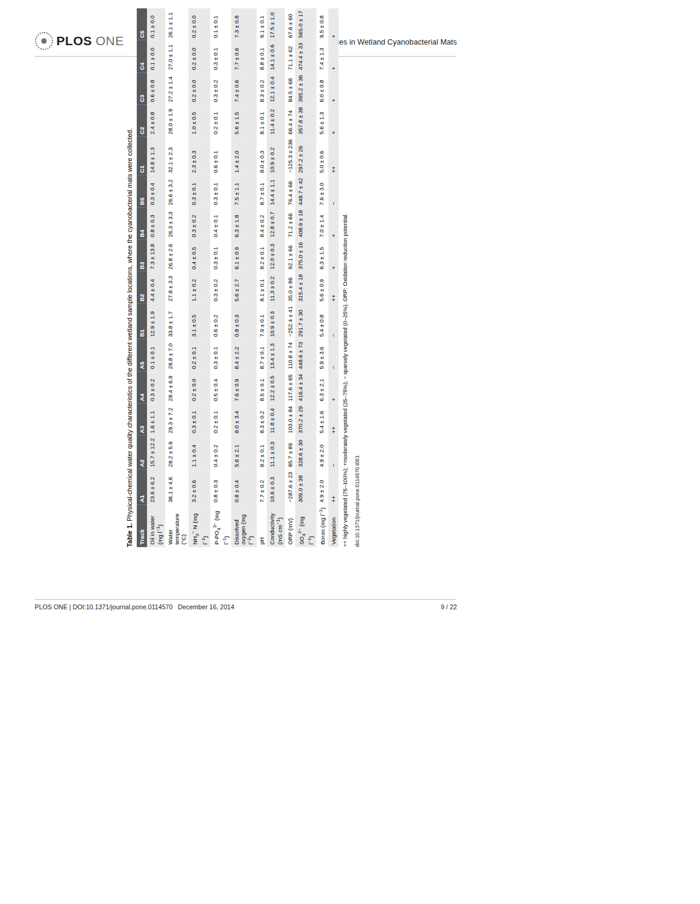PLOS ONE
Microbial Communities in Wetland Cyanobacterial Mats
Table 1. Physical-chemical water quality characteristics of the different wetland sample locations, where the cyanobacterial mats were collected.
| Track | A1 | A2 | A3 | A4 | A5 | B1 | B2 | B3 | B4 | B5 | C1 | C2 | C3 | C4 | C5 |
| --- | --- | --- | --- | --- | --- | --- | --- | --- | --- | --- | --- | --- | --- | --- | --- |
| Oil in water (mg l −1 ) | 23.6 ± 6.2 | 15.7 ± 12.2 | 1.6 ± 1.1 | 0.3 ± 0.2 | 0.1 ± 0.1 | 12.9 ± 1.9 | 4.4 ± 0.4 | 7.3 ± 13.8 | 0.8 ± 0.3 | 0.3 ± 0.4 | 14.8 ± 1.3 | 2.4 ± 0.8 | 0.6 ± 0.8 | 0.1 ± 0.0 | 0.1 ± 0.0 |
| Water temperature (°C) | 36.1 ± 4.6 | 28.2 ± 5.9 | 29.3 ± 7.2 | 28.4 ± 6.9 | 28.8 ± 7.0 | 33.8 ± 1.7 | 27.8 ± 3.3 | 26.8 ± 2.6 | 26.3 ± 3.3 | 26.6 ± 3.2 | 32.1 ± 2.3 | 28.0 ± 1.9 | 27.2 ± 1.4 | 27.0 ± 1.1 | 26.1 ± 1.1 |
| NH 3 − N (mg l −1 ) | 3.2 ± 0.6 | 1.1 ± 0.4 | 0.3 ± 0.1 | 0.2 ± 0.0 | 0.2 ± 0.1 | 3.1 ± 0.5 | 1.1 ± 0.2 | 0.4 ± 0.5 | 0.3 ± 0.2 | 0.3 ± 0.1 | 2.3 ± 0.3 | 1.0 ± 0.5 | 0.2 ± 0.0 | 0.2 ± 0.0 | 0.2 ± 0.0 |
| P-PO 4 3− (mg l −1 ) | 0.8 ± 0.3 | 0.4 ± 0.2 | 0.2 ± 0.1 | 0.5 ± 0.4 | 0.3 ± 0.1 | 0.6 ± 0.2 | 0.3 ± 0.2 | 0.3 ± 0.1 | 0.4 ± 0.1 | 0.3 ± 0.1 | 0.6 ± 0.1 | 0.2 ± 0.1 | 0.3 ± 0.2 | 0.3 ± 0.1 | 0.1 ± 0.1 |
| Dissolved oxygen (mg l −1 ) | 0.8 ± 0.4 | 5.6 ± 2.1 | 8.0 ± 3.4 | 7.6 ± 0.9 | 8.4 ± 2.2 | 0.8 ± 0.3 | 5.6 ± 2.7 | 6.1 ± 0.9 | 6.3 ± 1.8 | 7.5 ± 1.1 | 1.4 ± 2.0 | 5.6 ± 1.5 | 7.4 ± 0.6 | 7.7 ± 0.6 | 7.3 ± 0.8 |
| pH | 7.7 ± 0.2 | 8.2 ± 0.1 | 8.3 ± 0.2 | 8.5 ± 0.1 | 8.7 ± 0.1 | 7.9 ± 0.1 | 8.1 ± 0.1 | 8.2 ± 0.1 | 8.4 ± 0.2 | 8.7 ± 0.1 | 8.0 ± 0.3 | 8.1 ± 0.1 | 8.3 ± 0.2 | 8.8 ± 0.1 | 9.1 ± 0.1 |
| Conductivity (mS cm −1 ) | 10.6 ± 0.3 | 11.1 ± 0.3 | 11.8 ± 0.4 | 12.2 ± 0.5 | 13.4 ± 1.3 | 10.9 ± 0.3 | 11.3 ± 0.2 | 12.0 ± 0.3 | 12.8 ± 0.7 | 14.4 ± 1.1 | 10.9 ± 0.2 | 11.4 ± 0.2 | 12.1 ± 0.4 | 14.1 ± 0.6 | 17.5 ± 1.0 |
| ORP (mV) | −287.6 ± 23 | 85.7 ± 89 | 103.0 ± 84 | 117.6 ± 65 | 110.8 ± 74 | −252.4 ± 41 | 35.0 ± 86 | 92.1 ± 66 | 71.2 ± 66 | 76.4 ± 66 | −125.3 ± 236 | 66.4 ± 74 | 84.5 ± 68 | 71.1 ± 62 | 67.6 ± 60 |
| SO 4 2− (mg l −1 ) | 309.0 ± 38 | 328.6 ± 30 | 370.2 ± 29 | 416.4 ± 34 | 448.6 ± 73 | 291.7 ± 30 | 315.4 ± 18 | 375.0 ± 16 | 408.9 ± 18 | 448.7 ± 42 | 297.2 ± 26 | 357.8 ± 38 | 395.2 ± 36 | 474.4 ± 33 | 565.0 ± 17 |
| Boron (mg l −1 ) | 4.9 ± 2.0 | 4.9 ± 2.0 | 5.4 ± 1.6 | 6.3 ± 2.1 | 5.9 ± 3.6 | 5.4 ± 0.8 | 5.6 ± 0.9 | 6.3 ± 1.5 | 7.0 ± 1.4 | 7.6 ± 3.0 | 5.0 ± 0.6 | 5.6 ± 1.3 | 6.0 ± 0.8 | 7.4 ± 1.3 | 9.5 ± 0.8 |
| Vegetation | ++ | − | ++ | + | − | − | ++ | + | + | − | ++ | + | + | + | + |
++ highly vegetated (75–100%); +moderately vegetated (25–75%); − sparsely vegetated (0–25%). ORP: Oxidation reduction potential.
doi:10.1371/journal.pone.0114570.t001
PLOS ONE | DOI:10.1371/journal.pone.0114570 December 16, 2014
9 / 22